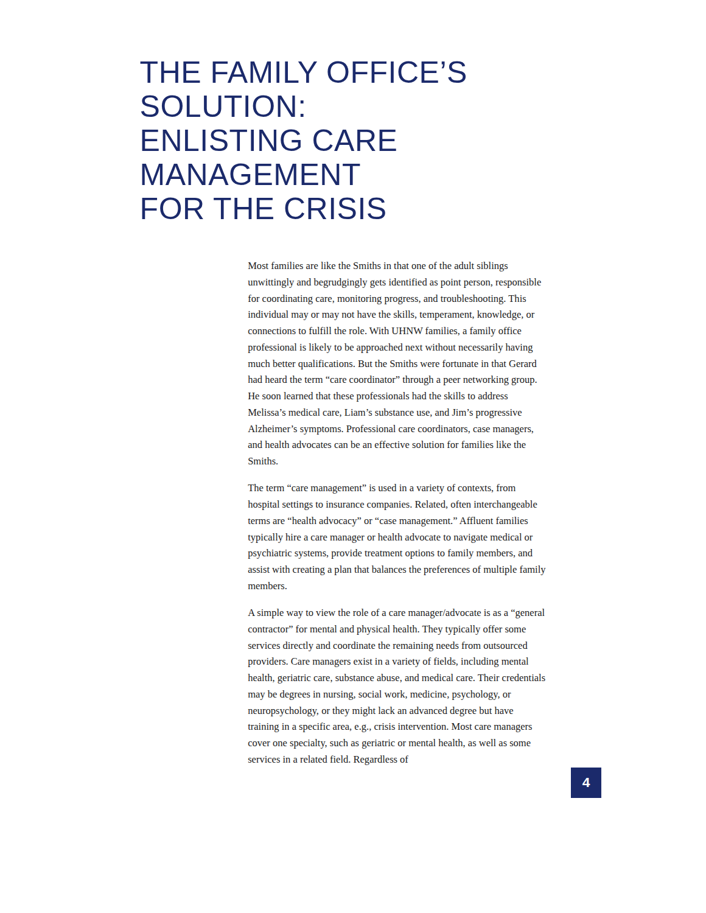The Family Office’s Solution:
Enlisting Care Management
for the Crisis
Most families are like the Smiths in that one of the adult siblings unwittingly and begrudgingly gets identified as point person, responsible for coordinating care, monitoring progress, and troubleshooting. This individual may or may not have the skills, temperament, knowledge, or connections to fulfill the role. With UHNW families, a family office professional is likely to be approached next without necessarily having much better qualifications. But the Smiths were fortunate in that Gerard had heard the term “care coordinator” through a peer networking group. He soon learned that these professionals had the skills to address Melissa’s medical care, Liam’s substance use, and Jim’s progressive Alzheimer’s symptoms. Professional care coordinators, case managers, and health advocates can be an effective solution for families like the Smiths.
The term “care management” is used in a variety of contexts, from hospital settings to insurance companies. Related, often interchangeable terms are “health advocacy” or “case management.” Affluent families typically hire a care manager or health advocate to navigate medical or psychiatric systems, provide treatment options to family members, and assist with creating a plan that balances the preferences of multiple family members.
A simple way to view the role of a care manager/advocate is as a “general contractor” for mental and physical health. They typically offer some services directly and coordinate the remaining needs from outsourced providers. Care managers exist in a variety of fields, including mental health, geriatric care, substance abuse, and medical care. Their credentials may be degrees in nursing, social work, medicine, psychology, or neuropsychology, or they might lack an advanced degree but have training in a specific area, e.g., crisis intervention. Most care managers cover one specialty, such as geriatric or mental health, as well as some services in a related field. Regardless of
4